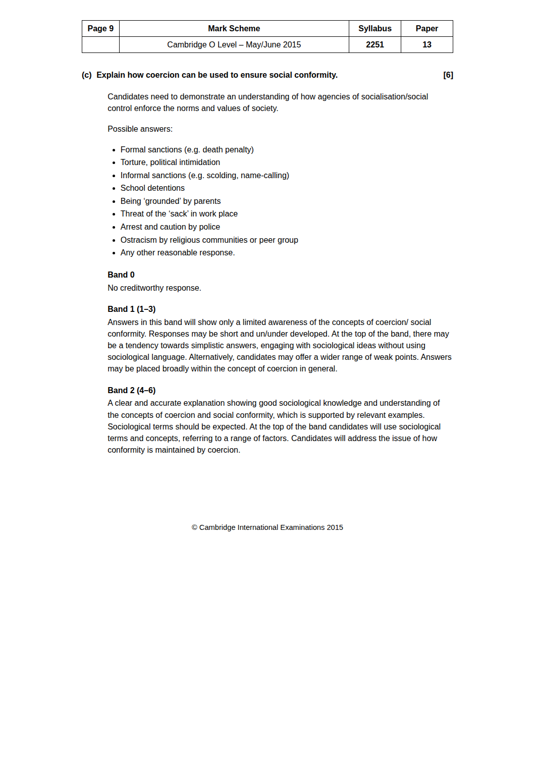| Page 9 | Mark Scheme | Syllabus | Paper |
| | Cambridge O Level – May/June 2015 | 2251 | 13 |
(c) Explain how coercion can be used to ensure social conformity. [6]
Candidates need to demonstrate an understanding of how agencies of socialisation/social control enforce the norms and values of society.
Possible answers:
Formal sanctions (e.g. death penalty)
Torture, political intimidation
Informal sanctions (e.g. scolding, name-calling)
School detentions
Being ‘grounded’ by parents
Threat of the ‘sack’ in work place
Arrest and caution by police
Ostracism by religious communities or peer group
Any other reasonable response.
Band 0
No creditworthy response.
Band 1 (1–3)
Answers in this band will show only a limited awareness of the concepts of coercion/ social conformity. Responses may be short and un/under developed. At the top of the band, there may be a tendency towards simplistic answers, engaging with sociological ideas without using sociological language. Alternatively, candidates may offer a wider range of weak points. Answers may be placed broadly within the concept of coercion in general.
Band 2 (4–6)
A clear and accurate explanation showing good sociological knowledge and understanding of the concepts of coercion and social conformity, which is supported by relevant examples. Sociological terms should be expected. At the top of the band candidates will use sociological terms and concepts, referring to a range of factors. Candidates will address the issue of how conformity is maintained by coercion.
© Cambridge International Examinations 2015